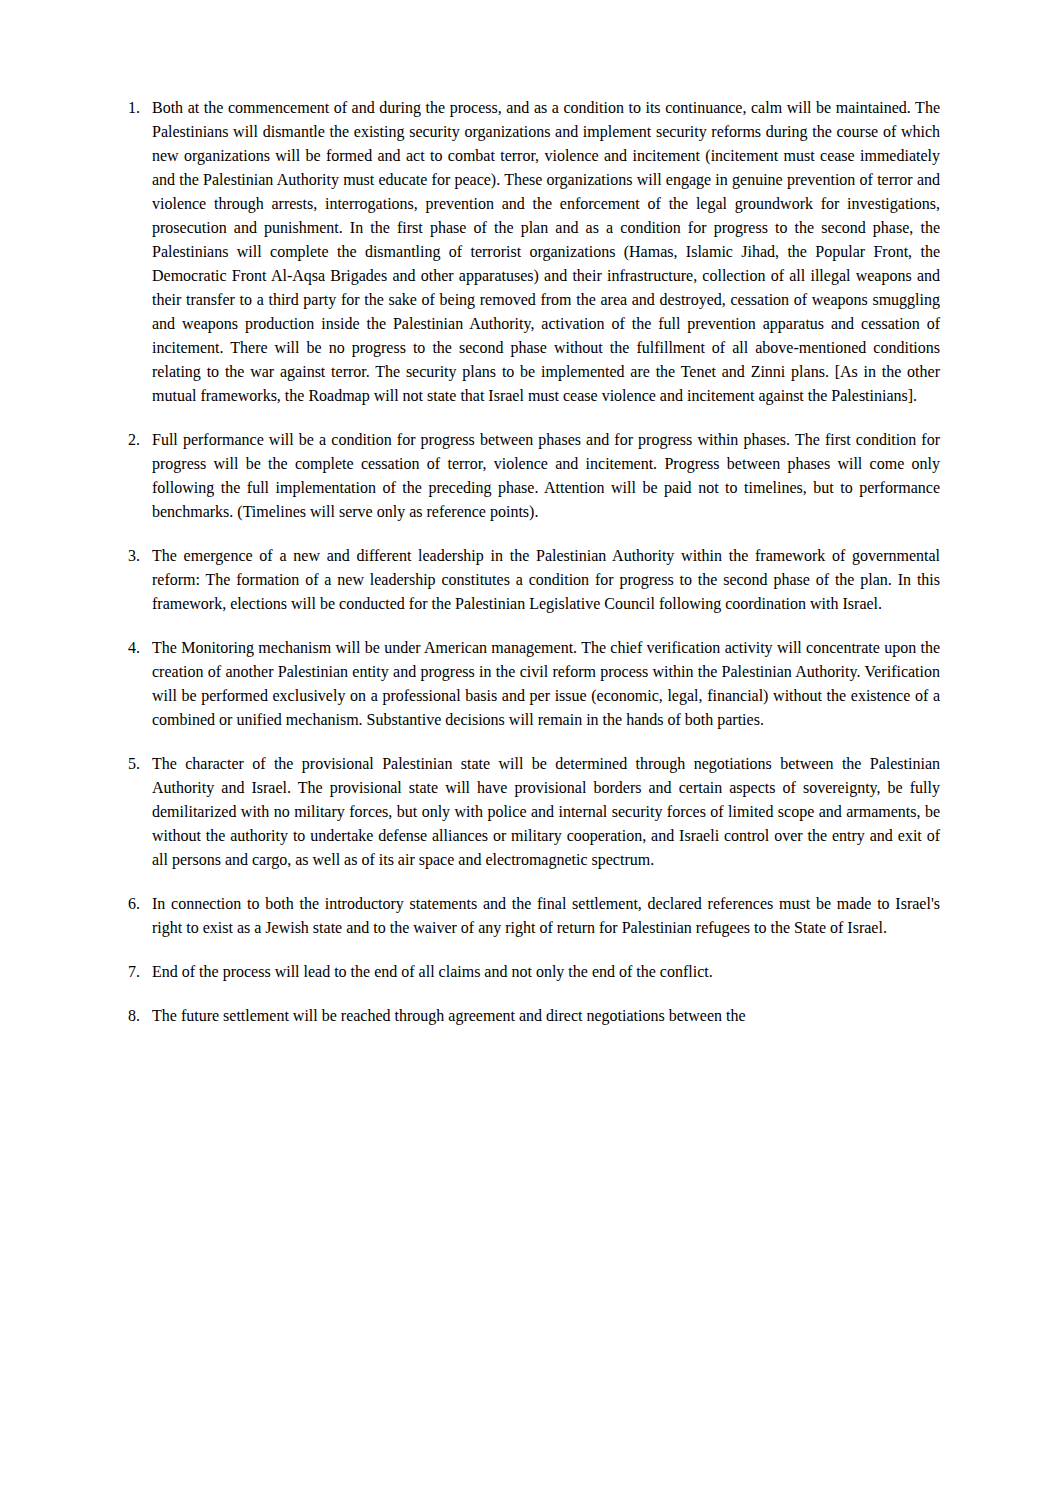Both at the commencement of and during the process, and as a condition to its continuance, calm will be maintained. The Palestinians will dismantle the existing security organizations and implement security reforms during the course of which new organizations will be formed and act to combat terror, violence and incitement (incitement must cease immediately and the Palestinian Authority must educate for peace). These organizations will engage in genuine prevention of terror and violence through arrests, interrogations, prevention and the enforcement of the legal groundwork for investigations, prosecution and punishment. In the first phase of the plan and as a condition for progress to the second phase, the Palestinians will complete the dismantling of terrorist organizations (Hamas, Islamic Jihad, the Popular Front, the Democratic Front Al-Aqsa Brigades and other apparatuses) and their infrastructure, collection of all illegal weapons and their transfer to a third party for the sake of being removed from the area and destroyed, cessation of weapons smuggling and weapons production inside the Palestinian Authority, activation of the full prevention apparatus and cessation of incitement. There will be no progress to the second phase without the fulfillment of all above-mentioned conditions relating to the war against terror. The security plans to be implemented are the Tenet and Zinni plans. [As in the other mutual frameworks, the Roadmap will not state that Israel must cease violence and incitement against the Palestinians].
Full performance will be a condition for progress between phases and for progress within phases. The first condition for progress will be the complete cessation of terror, violence and incitement. Progress between phases will come only following the full implementation of the preceding phase. Attention will be paid not to timelines, but to performance benchmarks. (Timelines will serve only as reference points).
The emergence of a new and different leadership in the Palestinian Authority within the framework of governmental reform: The formation of a new leadership constitutes a condition for progress to the second phase of the plan. In this framework, elections will be conducted for the Palestinian Legislative Council following coordination with Israel.
The Monitoring mechanism will be under American management. The chief verification activity will concentrate upon the creation of another Palestinian entity and progress in the civil reform process within the Palestinian Authority. Verification will be performed exclusively on a professional basis and per issue (economic, legal, financial) without the existence of a combined or unified mechanism. Substantive decisions will remain in the hands of both parties.
The character of the provisional Palestinian state will be determined through negotiations between the Palestinian Authority and Israel. The provisional state will have provisional borders and certain aspects of sovereignty, be fully demilitarized with no military forces, but only with police and internal security forces of limited scope and armaments, be without the authority to undertake defense alliances or military cooperation, and Israeli control over the entry and exit of all persons and cargo, as well as of its air space and electromagnetic spectrum.
In connection to both the introductory statements and the final settlement, declared references must be made to Israel's right to exist as a Jewish state and to the waiver of any right of return for Palestinian refugees to the State of Israel.
End of the process will lead to the end of all claims and not only the end of the conflict.
The future settlement will be reached through agreement and direct negotiations between the